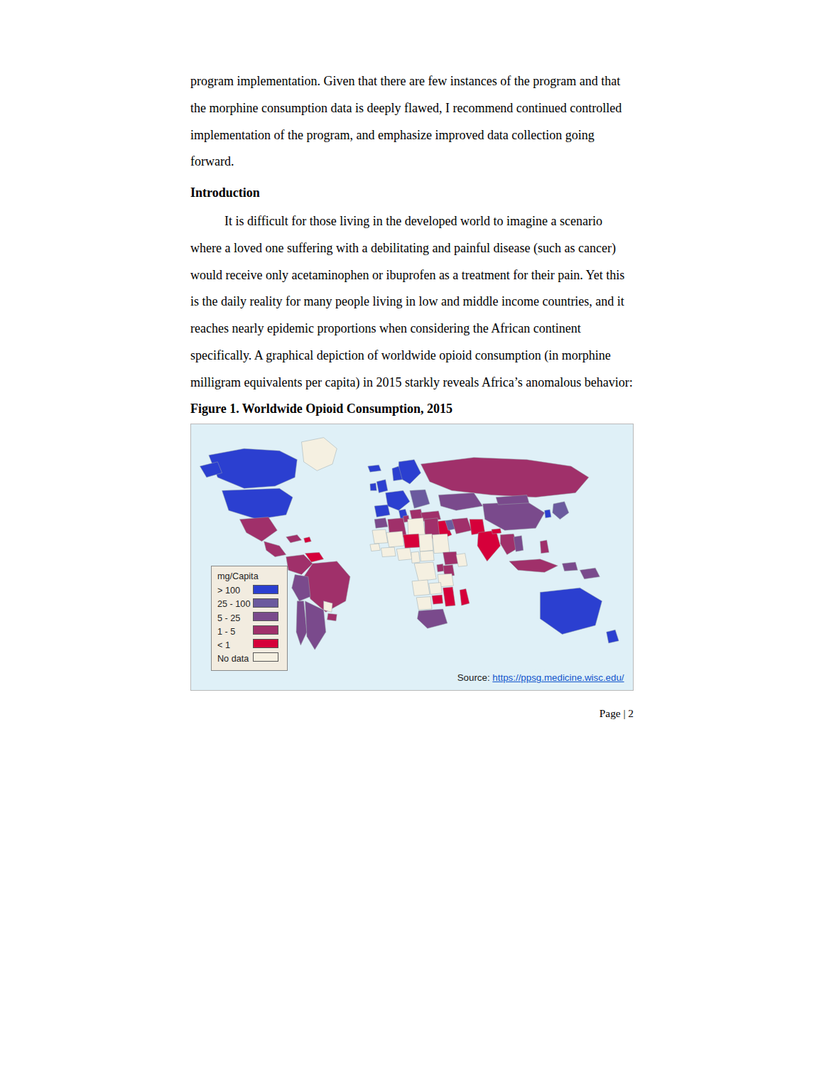program implementation. Given that there are few instances of the program and that the morphine consumption data is deeply flawed, I recommend continued controlled implementation of the program, and emphasize improved data collection going forward.
Introduction
It is difficult for those living in the developed world to imagine a scenario where a loved one suffering with a debilitating and painful disease (such as cancer) would receive only acetaminophen or ibuprofen as a treatment for their pain. Yet this is the daily reality for many people living in low and middle income countries, and it reaches nearly epidemic proportions when considering the African continent specifically. A graphical depiction of worldwide opioid consumption (in morphine milligram equivalents per capita) in 2015 starkly reveals Africa’s anomalous behavior:
Figure 1. Worldwide Opioid Consumption, 2015
mg/Capita
| > 100 | |
| 25 - 100 | |
| 5 - 25 | |
| 1 - 5 | |
| < 1 | |
| No data | |
Source: https://ppsg.medicine.wisc.edu/
Page | 2